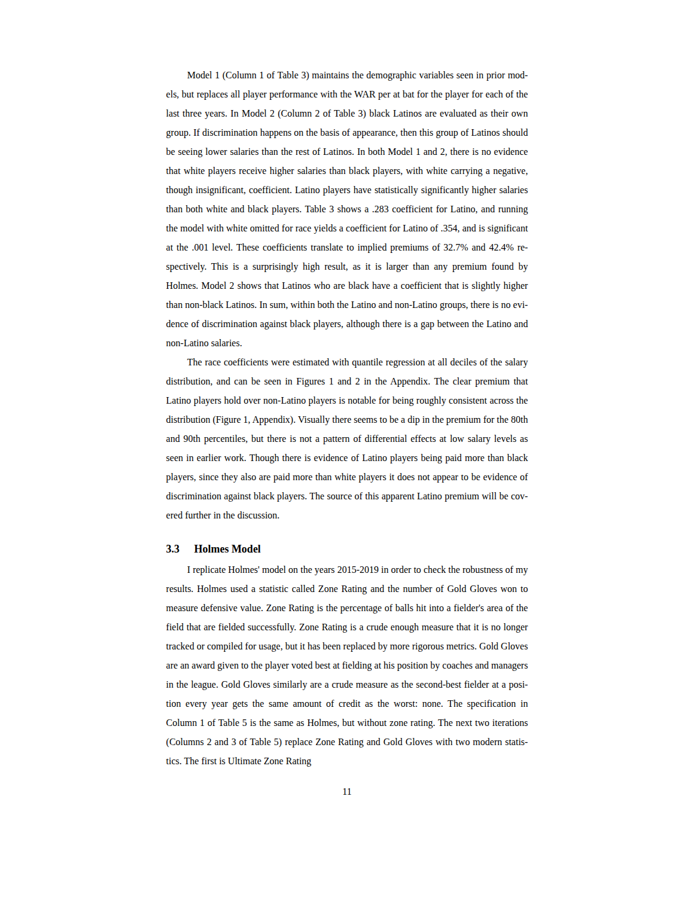Model 1 (Column 1 of Table 3) maintains the demographic variables seen in prior models, but replaces all player performance with the WAR per at bat for the player for each of the last three years. In Model 2 (Column 2 of Table 3) black Latinos are evaluated as their own group. If discrimination happens on the basis of appearance, then this group of Latinos should be seeing lower salaries than the rest of Latinos. In both Model 1 and 2, there is no evidence that white players receive higher salaries than black players, with white carrying a negative, though insignificant, coefficient. Latino players have statistically significantly higher salaries than both white and black players. Table 3 shows a .283 coefficient for Latino, and running the model with white omitted for race yields a coefficient for Latino of .354, and is significant at the .001 level. These coefficients translate to implied premiums of 32.7% and 42.4% respectively. This is a surprisingly high result, as it is larger than any premium found by Holmes. Model 2 shows that Latinos who are black have a coefficient that is slightly higher than non-black Latinos. In sum, within both the Latino and non-Latino groups, there is no evidence of discrimination against black players, although there is a gap between the Latino and non-Latino salaries.
The race coefficients were estimated with quantile regression at all deciles of the salary distribution, and can be seen in Figures 1 and 2 in the Appendix. The clear premium that Latino players hold over non-Latino players is notable for being roughly consistent across the distribution (Figure 1, Appendix). Visually there seems to be a dip in the premium for the 80th and 90th percentiles, but there is not a pattern of differential effects at low salary levels as seen in earlier work. Though there is evidence of Latino players being paid more than black players, since they also are paid more than white players it does not appear to be evidence of discrimination against black players. The source of this apparent Latino premium will be covered further in the discussion.
3.3 Holmes Model
I replicate Holmes' model on the years 2015-2019 in order to check the robustness of my results. Holmes used a statistic called Zone Rating and the number of Gold Gloves won to measure defensive value. Zone Rating is the percentage of balls hit into a fielder's area of the field that are fielded successfully. Zone Rating is a crude enough measure that it is no longer tracked or compiled for usage, but it has been replaced by more rigorous metrics. Gold Gloves are an award given to the player voted best at fielding at his position by coaches and managers in the league. Gold Gloves similarly are a crude measure as the second-best fielder at a position every year gets the same amount of credit as the worst: none. The specification in Column 1 of Table 5 is the same as Holmes, but without zone rating. The next two iterations (Columns 2 and 3 of Table 5) replace Zone Rating and Gold Gloves with two modern statistics. The first is Ultimate Zone Rating
11